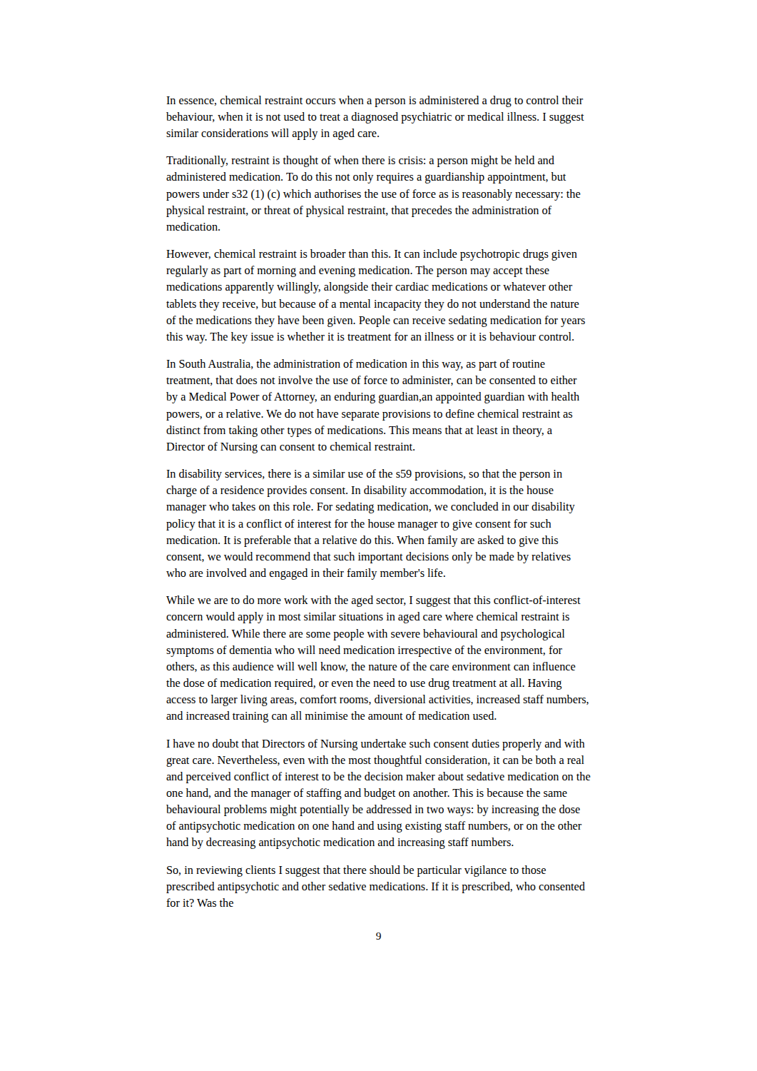In essence, chemical restraint occurs when a person is administered a drug to control their behaviour, when it is not used to treat a diagnosed psychiatric or medical illness. I suggest similar considerations will apply in aged care.
Traditionally, restraint is thought of when there is crisis: a person might be held and administered medication. To do this not only requires a guardianship appointment, but powers under s32 (1) (c) which authorises the use of force as is reasonably necessary: the physical restraint, or threat of physical restraint, that precedes the administration of medication.
However, chemical restraint is broader than this. It can include psychotropic drugs given regularly as part of morning and evening medication. The person may accept these medications apparently willingly, alongside their cardiac medications or whatever other tablets they receive, but because of a mental incapacity they do not understand the nature of the medications they have been given. People can receive sedating medication for years this way. The key issue is whether it is treatment for an illness or it is behaviour control.
In South Australia, the administration of medication in this way, as part of routine treatment, that does not involve the use of force to administer, can be consented to either by a Medical Power of Attorney, an enduring guardian,an appointed guardian with health powers, or a relative. We do not have separate provisions to define chemical restraint as distinct from taking other types of medications. This means that at least in theory, a Director of Nursing can consent to chemical restraint.
In disability services, there is a similar use of the s59 provisions, so that the person in charge of a residence provides consent. In disability accommodation, it is the house manager who takes on this role. For sedating medication, we concluded in our disability policy that it is a conflict of interest for the house manager to give consent for such medication. It is preferable that a relative do this. When family are asked to give this consent, we would recommend that such important decisions only be made by relatives who are involved and engaged in their family member's life.
While we are to do more work with the aged sector, I suggest that this conflict-of-interest concern would apply in most similar situations in aged care where chemical restraint is administered. While there are some people with severe behavioural and psychological symptoms of dementia who will need medication irrespective of the environment, for others, as this audience will well know, the nature of the care environment can influence the dose of medication required, or even the need to use drug treatment at all. Having access to larger living areas, comfort rooms, diversional activities, increased staff numbers, and increased training can all minimise the amount of medication used.
I have no doubt that Directors of Nursing undertake such consent duties properly and with great care. Nevertheless, even with the most thoughtful consideration, it can be both a real and perceived conflict of interest to be the decision maker about sedative medication on the one hand, and the manager of staffing and budget on another. This is because the same behavioural problems might potentially be addressed in two ways: by increasing the dose of antipsychotic medication on one hand and using existing staff numbers, or on the other hand by decreasing antipsychotic medication and increasing staff numbers.
So, in reviewing clients I suggest that there should be particular vigilance to those prescribed antipsychotic and other sedative medications. If it is prescribed, who consented for it? Was the
9